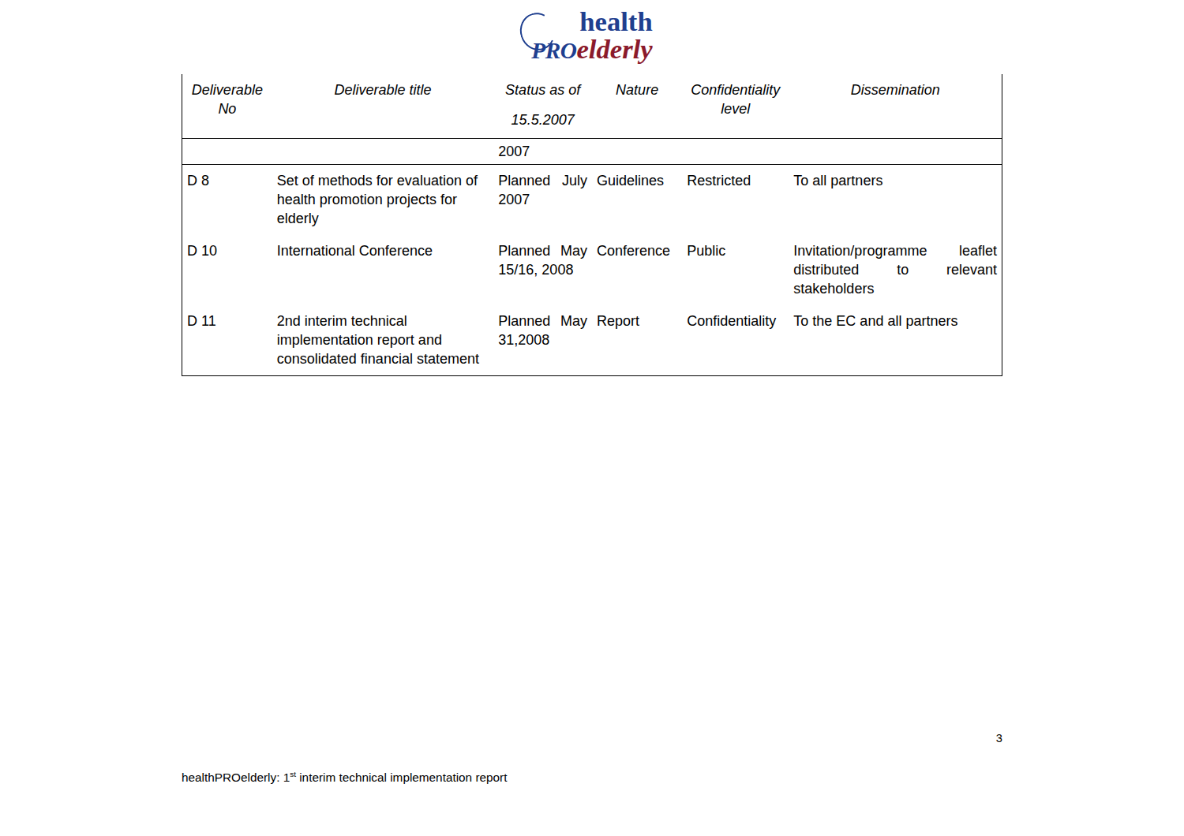health PRO elderly
| Deliverable No | Deliverable title | Status as of 15.5.2007 | Nature | Confidentiality level | Dissemination |
| --- | --- | --- | --- | --- | --- |
| | | 2007 | | | |
| D 8 | Set of methods for evaluation of health promotion projects for elderly | Planned July 2007 | Guidelines | Restricted | To all partners |
| D 10 | International Conference | Planned May 15/16, 2008 | Conference | Public | Invitation/programme leaflet distributed to relevant stakeholders |
| D 11 | 2nd interim technical implementation report and consolidated financial statement | Planned May 31,2008 | Report | Confidentiality | To the EC and all partners |
3
healthPROelderly: 1st interim technical implementation report